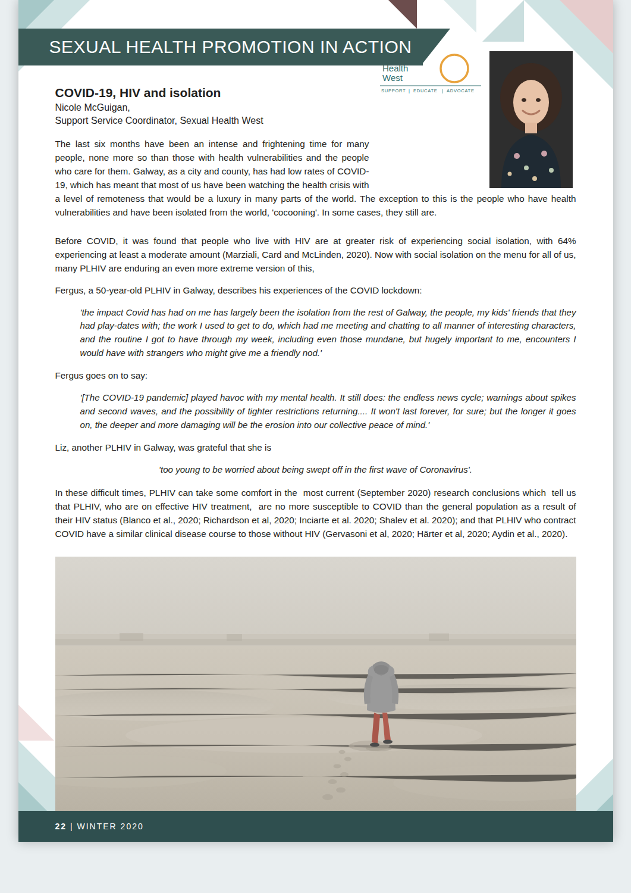Sexual Health Promotion in Action
Sexual Health West SUPPORT | EDUCATE | ADVOCATE
COVID-19, HIV and isolation
Nicole McGuigan,
Support Service Coordinator, Sexual Health West
The last six months have been an intense and frightening time for many people, none more so than those with health vulnerabilities and the people who care for them. Galway, as a city and county, has had low rates of COVID-19, which has meant that most of us have been watching the health crisis with a level of remoteness that would be a luxury in many parts of the world. The exception to this is the people who have health vulnerabilities and have been isolated from the world, 'cocooning'. In some cases, they still are.
Before COVID, it was found that people who live with HIV are at greater risk of experiencing social isolation, with 64% experiencing at least a moderate amount (Marziali, Card and McLinden, 2020). Now with social isolation on the menu for all of us, many PLHIV are enduring an even more extreme version of this,
Fergus, a 50-year-old PLHIV in Galway, describes his experiences of the COVID lockdown:
'the impact Covid has had on me has largely been the isolation from the rest of Galway, the people, my kids' friends that they had play-dates with; the work I used to get to do, which had me meeting and chatting to all manner of interesting characters, and the routine I got to have through my week, including even those mundane, but hugely important to me, encounters I would have with strangers who might give me a friendly nod.'
Fergus goes on to say:
'[The COVID-19 pandemic] played havoc with my mental health. It still does: the endless news cycle; warnings about spikes and second waves, and the possibility of tighter restrictions returning.... It won't last forever, for sure; but the longer it goes on, the deeper and more damaging will be the erosion into our collective peace of mind.'
Liz, another PLHIV in Galway, was grateful that she is
'too young to be worried about being swept off in the first wave of Coronavirus'.
In these difficult times, PLHIV can take some comfort in the most current (September 2020) research conclusions which tell us that PLHIV, who are on effective HIV treatment, are no more susceptible to COVID than the general population as a result of their HIV status (Blanco et al., 2020; Richardson et al, 2020; Inciarte et al. 2020; Shalev et al. 2020); and that PLHIV who contract COVID have a similar clinical disease course to those without HIV (Gervasoni et al, 2020; Härter et al, 2020; Aydin et al., 2020).
22 | WINTER 2020